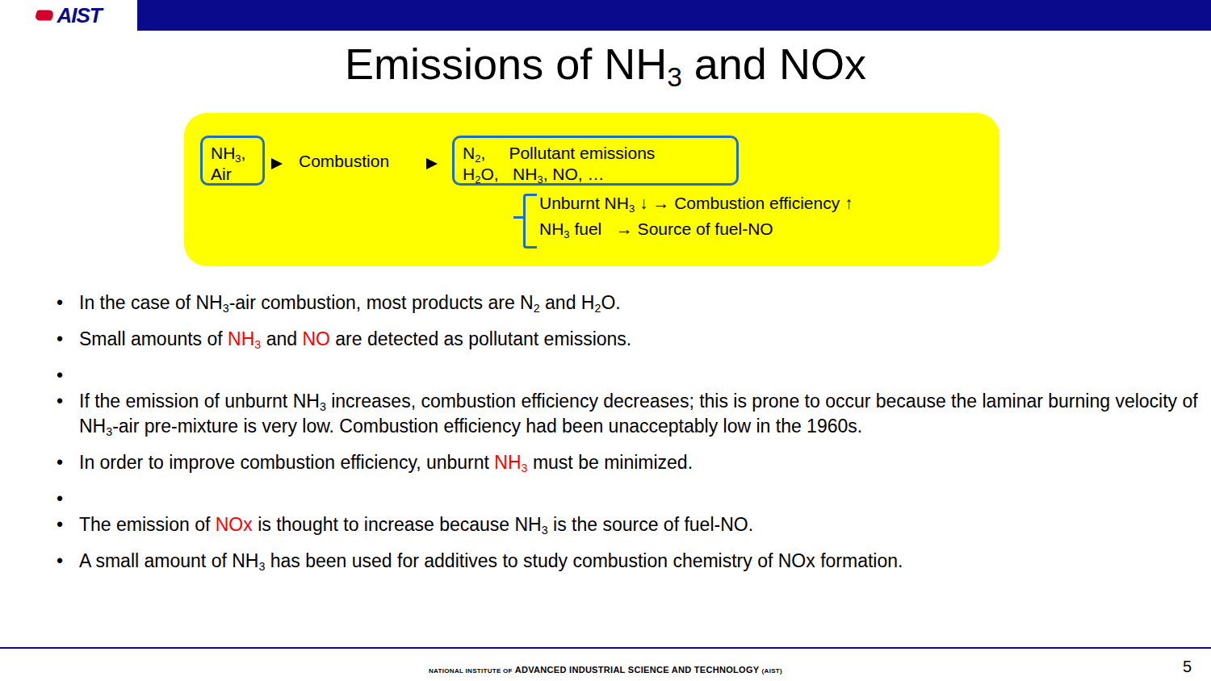AIST
Emissions of NH3 and NOx
NH3,
Air
Combustion
N2, Pollutant emissions
H2O, NH3, NO, …
Unburnt NH3 ↓ → Combustion efficiency ↑
NH3 fuel → Source of fuel-NO
In the case of NH3-air combustion, most products are N2 and H2O.
Small amounts of NH3 and NO are detected as pollutant emissions.
If the emission of unburnt NH3 increases, combustion efficiency decreases; this is prone to occur because the laminar burning velocity of NH3-air pre-mixture is very low. Combustion efficiency had been unacceptably low in the 1960s.
In order to improve combustion efficiency, unburnt NH3 must be minimized.
The emission of NOx is thought to increase because NH3 is the source of fuel-NO.
A small amount of NH3 has been used for additives to study combustion chemistry of NOx formation.
NATIONAL INSTITUTE OF ADVANCED INDUSTRIAL SCIENCE AND TECHNOLOGY (AIST)
5